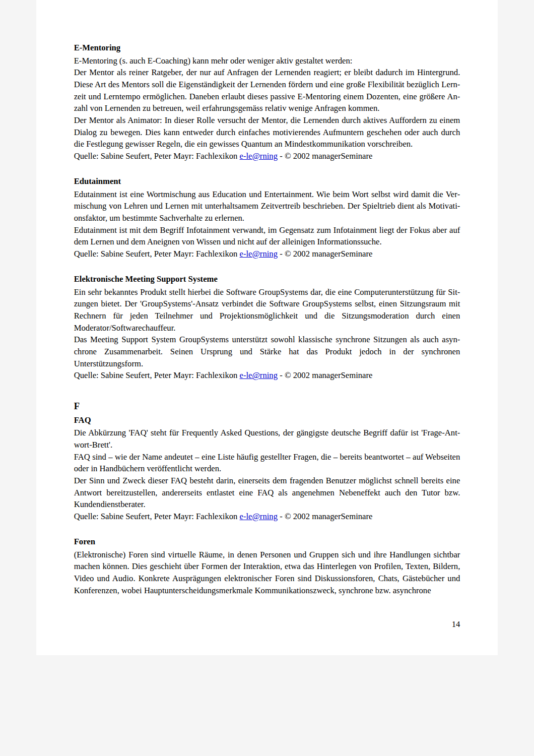E-Mentoring
E-Mentoring (s. auch E-Coaching) kann mehr oder weniger aktiv gestaltet werden:
Der Mentor als reiner Ratgeber, der nur auf Anfragen der Lernenden reagiert; er bleibt dadurch im Hintergrund. Diese Art des Mentors soll die Eigenständigkeit der Lernenden fördern und eine große Flexibilität bezüglich Lernzeit und Lerntempo ermöglichen. Daneben erlaubt dieses passive E-Mentoring einem Dozenten, eine größere Anzahl von Lernenden zu betreuen, weil erfahrungsgemäss relativ wenige Anfragen kommen.
Der Mentor als Animator: In dieser Rolle versucht der Mentor, die Lernenden durch aktives Auffordern zu einem Dialog zu bewegen. Dies kann entweder durch einfaches motivierendes Aufmuntern geschehen oder auch durch die Festlegung gewisser Regeln, die ein gewisses Quantum an Mindestkommunikation vorschreiben.
Quelle: Sabine Seufert, Peter Mayr: Fachlexikon e-le@rning - © 2002 managerSeminare
Edutainment
Edutainment ist eine Wortmischung aus Education und Entertainment. Wie beim Wort selbst wird damit die Vermischung von Lehren und Lernen mit unterhaltsamem Zeitvertreib beschrieben. Der Spieltrieb dient als Motivationsfaktor, um bestimmte Sachverhalte zu erlernen.
Edutainment ist mit dem Begriff Infotainment verwandt, im Gegensatz zum Infotainment liegt der Fokus aber auf dem Lernen und dem Aneignen von Wissen und nicht auf der alleinigen Informationssuche.
Quelle: Sabine Seufert, Peter Mayr: Fachlexikon e-le@rning - © 2002 managerSeminare
Elektronische Meeting Support Systeme
Ein sehr bekanntes Produkt stellt hierbei die Software GroupSystems dar, die eine Computerunterstützung für Sitzungen bietet. Der 'GroupSystems'-Ansatz verbindet die Software GroupSystems selbst, einen Sitzungsraum mit Rechnern für jeden Teilnehmer und Projektionsmöglichkeit und die Sitzungsmoderation durch einen Moderator/Softwarechauffeur.
Das Meeting Support System GroupSystems unterstützt sowohl klassische synchrone Sitzungen als auch asynchrone Zusammenarbeit. Seinen Ursprung und Stärke hat das Produkt jedoch in der synchronen Unterstützungsform.
Quelle: Sabine Seufert, Peter Mayr: Fachlexikon e-le@rning - © 2002 managerSeminare
F
FAQ
Die Abkürzung 'FAQ' steht für Frequently Asked Questions, der gängigste deutsche Begriff dafür ist 'Frage-Antwort-Brett'.
FAQ sind – wie der Name andeutet – eine Liste häufig gestellter Fragen, die – bereits beantwortet – auf Webseiten oder in Handbüchern veröffentlicht werden.
Der Sinn und Zweck dieser FAQ besteht darin, einerseits dem fragenden Benutzer möglichst schnell bereits eine Antwort bereitzustellen, andererseits entlastet eine FAQ als angenehmen Nebeneffekt auch den Tutor bzw. Kundendienstberater.
Quelle: Sabine Seufert, Peter Mayr: Fachlexikon e-le@rning - © 2002 managerSeminare
Foren
(Elektronische) Foren sind virtuelle Räume, in denen Personen und Gruppen sich und ihre Handlungen sichtbar machen können. Dies geschieht über Formen der Interaktion, etwa das Hinterlegen von Profilen, Texten, Bildern, Video und Audio. Konkrete Ausprägungen elektronischer Foren sind Diskussionsforen, Chats, Gästebücher und Konferenzen, wobei Hauptunterscheidungsmerkmale Kommunikationszweck, synchrone bzw. asynchrone
14